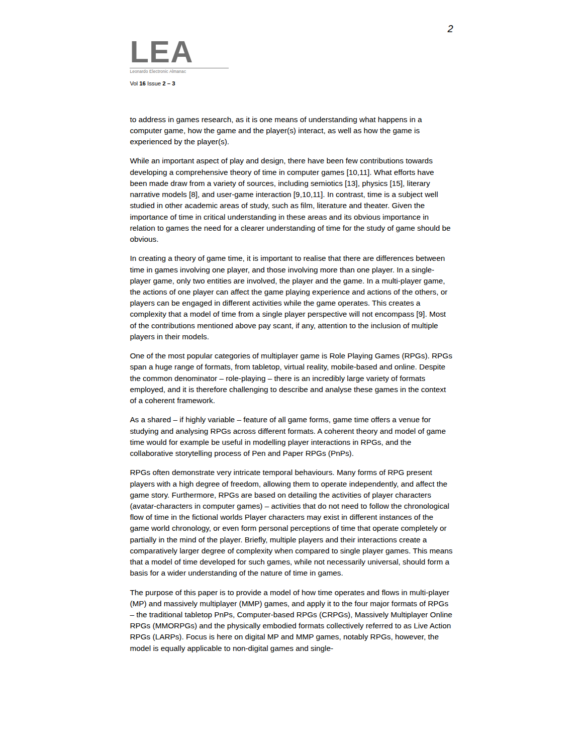2
LEA
Leonardo Electronic Almanac
Vol 16 Issue 2 – 3
to address in games research, as it is one means of understanding what happens in a computer game, how the game and the player(s) interact, as well as how the game is experienced by the player(s).
While an important aspect of play and design, there have been few contributions towards developing a comprehensive theory of time in computer games [10,11]. What efforts have been made draw from a variety of sources, including semiotics [13], physics [15], literary narrative models [8], and user-game interaction [9,10,11]. In contrast, time is a subject well studied in other academic areas of study, such as film, literature and theater. Given the importance of time in critical understanding in these areas and its obvious importance in relation to games the need for a clearer understanding of time for the study of game should be obvious.
In creating a theory of game time, it is important to realise that there are differences between time in games involving one player, and those involving more than one player. In a single-player game, only two entities are involved, the player and the game. In a multi-player game, the actions of one player can affect the game playing experience and actions of the others, or players can be engaged in different activities while the game operates. This creates a complexity that a model of time from a single player perspective will not encompass [9]. Most of the contributions mentioned above pay scant, if any, attention to the inclusion of multiple players in their models.
One of the most popular categories of multiplayer game is Role Playing Games (RPGs). RPGs span a huge range of formats, from tabletop, virtual reality, mobile-based and online. Despite the common denominator – role-playing – there is an incredibly large variety of formats employed, and it is therefore challenging to describe and analyse these games in the context of a coherent framework.
As a shared – if highly variable – feature of all game forms, game time offers a venue for studying and analysing RPGs across different formats. A coherent theory and model of game time would for example be useful in modelling player interactions in RPGs, and the collaborative storytelling process of Pen and Paper RPGs (PnPs).
RPGs often demonstrate very intricate temporal behaviours. Many forms of RPG present players with a high degree of freedom, allowing them to operate independently, and affect the game story. Furthermore, RPGs are based on detailing the activities of player characters (avatar-characters in computer games) – activities that do not need to follow the chronological flow of time in the fictional worlds Player characters may exist in different instances of the game world chronology, or even form personal perceptions of time that operate completely or partially in the mind of the player. Briefly, multiple players and their interactions create a comparatively larger degree of complexity when compared to single player games. This means that a model of time developed for such games, while not necessarily universal, should form a basis for a wider understanding of the nature of time in games.
The purpose of this paper is to provide a model of how time operates and flows in multi-player (MP) and massively multiplayer (MMP) games, and apply it to the four major formats of RPGs – the traditional tabletop PnPs, Computer-based RPGs (CRPGs), Massively Multiplayer Online RPGs (MMORPGs) and the physically embodied formats collectively referred to as Live Action RPGs (LARPs). Focus is here on digital MP and MMP games, notably RPGs, however, the model is equally applicable to non-digital games and single-